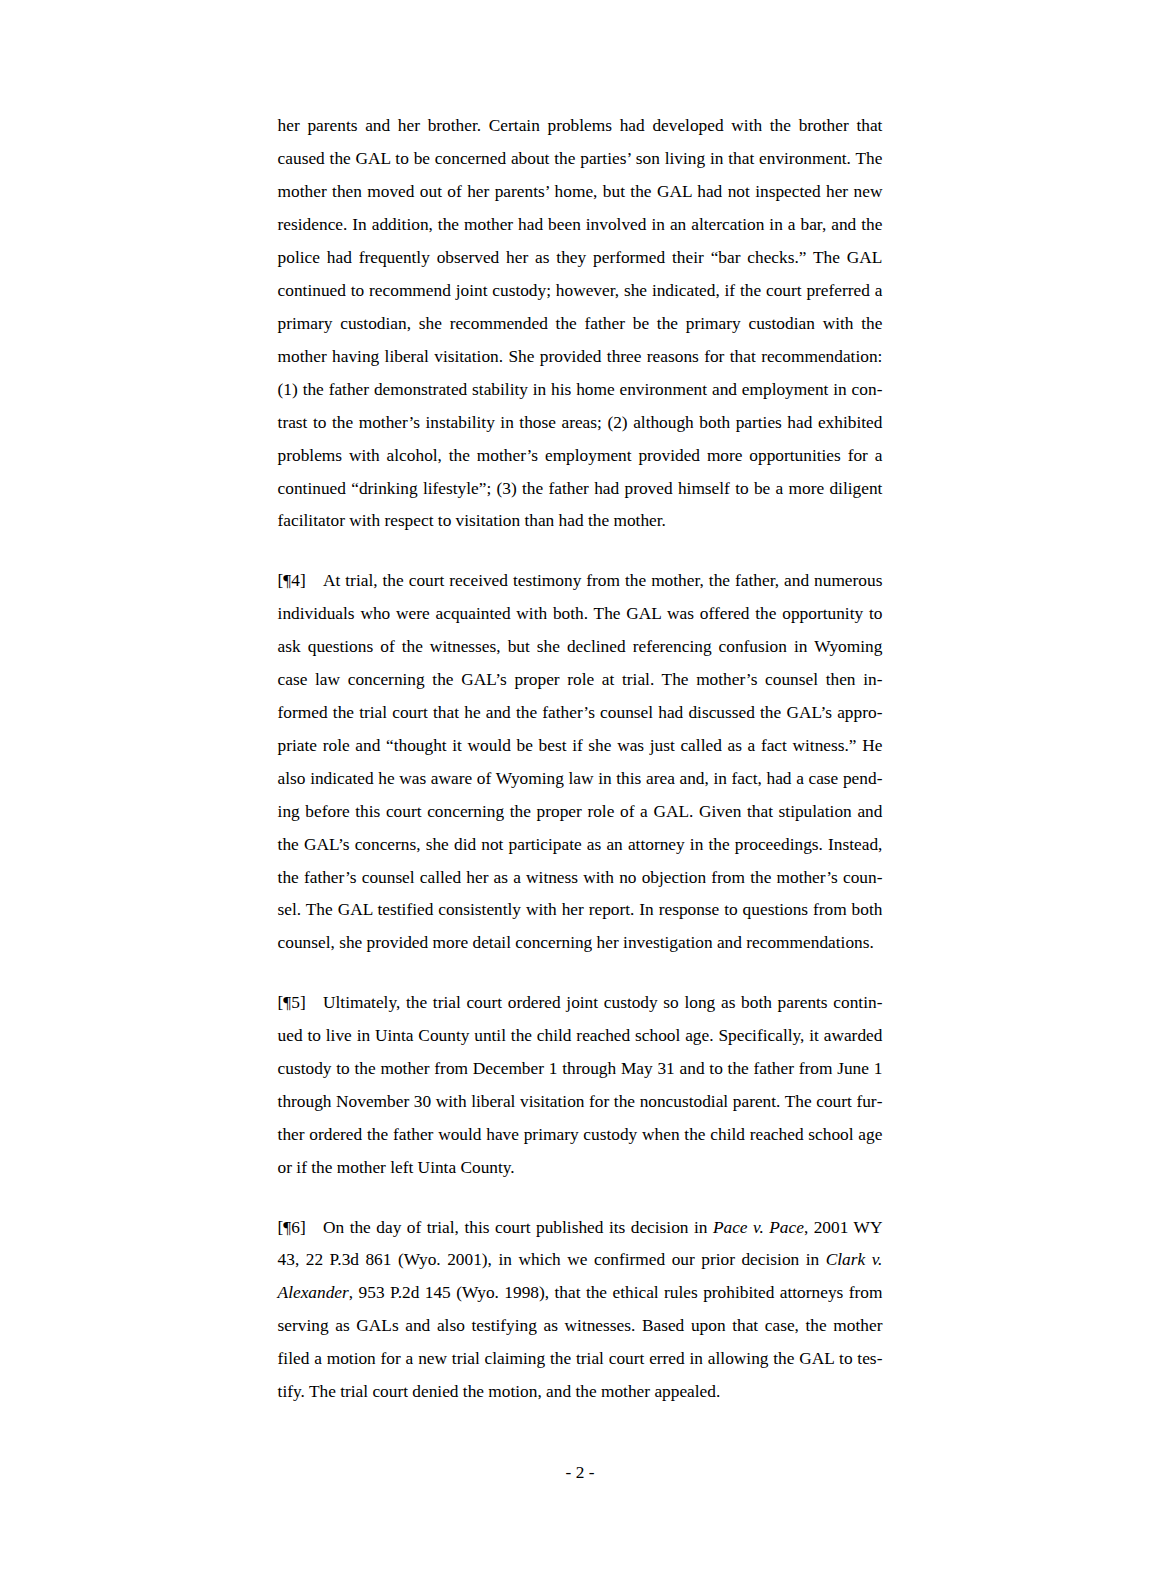her parents and her brother. Certain problems had developed with the brother that caused the GAL to be concerned about the parties’ son living in that environment. The mother then moved out of her parents’ home, but the GAL had not inspected her new residence. In addition, the mother had been involved in an altercation in a bar, and the police had frequently observed her as they performed their “bar checks.” The GAL continued to recommend joint custody; however, she indicated, if the court preferred a primary custodian, she recommended the father be the primary custodian with the mother having liberal visitation. She provided three reasons for that recommendation: (1) the father demonstrated stability in his home environment and employment in contrast to the mother’s instability in those areas; (2) although both parties had exhibited problems with alcohol, the mother’s employment provided more opportunities for a continued “drinking lifestyle”; (3) the father had proved himself to be a more diligent facilitator with respect to visitation than had the mother.
[¶4] At trial, the court received testimony from the mother, the father, and numerous individuals who were acquainted with both. The GAL was offered the opportunity to ask questions of the witnesses, but she declined referencing confusion in Wyoming case law concerning the GAL’s proper role at trial. The mother’s counsel then informed the trial court that he and the father’s counsel had discussed the GAL’s appropriate role and “thought it would be best if she was just called as a fact witness.” He also indicated he was aware of Wyoming law in this area and, in fact, had a case pending before this court concerning the proper role of a GAL. Given that stipulation and the GAL’s concerns, she did not participate as an attorney in the proceedings. Instead, the father’s counsel called her as a witness with no objection from the mother’s counsel. The GAL testified consistently with her report. In response to questions from both counsel, she provided more detail concerning her investigation and recommendations.
[¶5] Ultimately, the trial court ordered joint custody so long as both parents continued to live in Uinta County until the child reached school age. Specifically, it awarded custody to the mother from December 1 through May 31 and to the father from June 1 through November 30 with liberal visitation for the noncustodial parent. The court further ordered the father would have primary custody when the child reached school age or if the mother left Uinta County.
[¶6] On the day of trial, this court published its decision in Pace v. Pace, 2001 WY 43, 22 P.3d 861 (Wyo. 2001), in which we confirmed our prior decision in Clark v. Alexander, 953 P.2d 145 (Wyo. 1998), that the ethical rules prohibited attorneys from serving as GALs and also testifying as witnesses. Based upon that case, the mother filed a motion for a new trial claiming the trial court erred in allowing the GAL to testify. The trial court denied the motion, and the mother appealed.
- 2 -